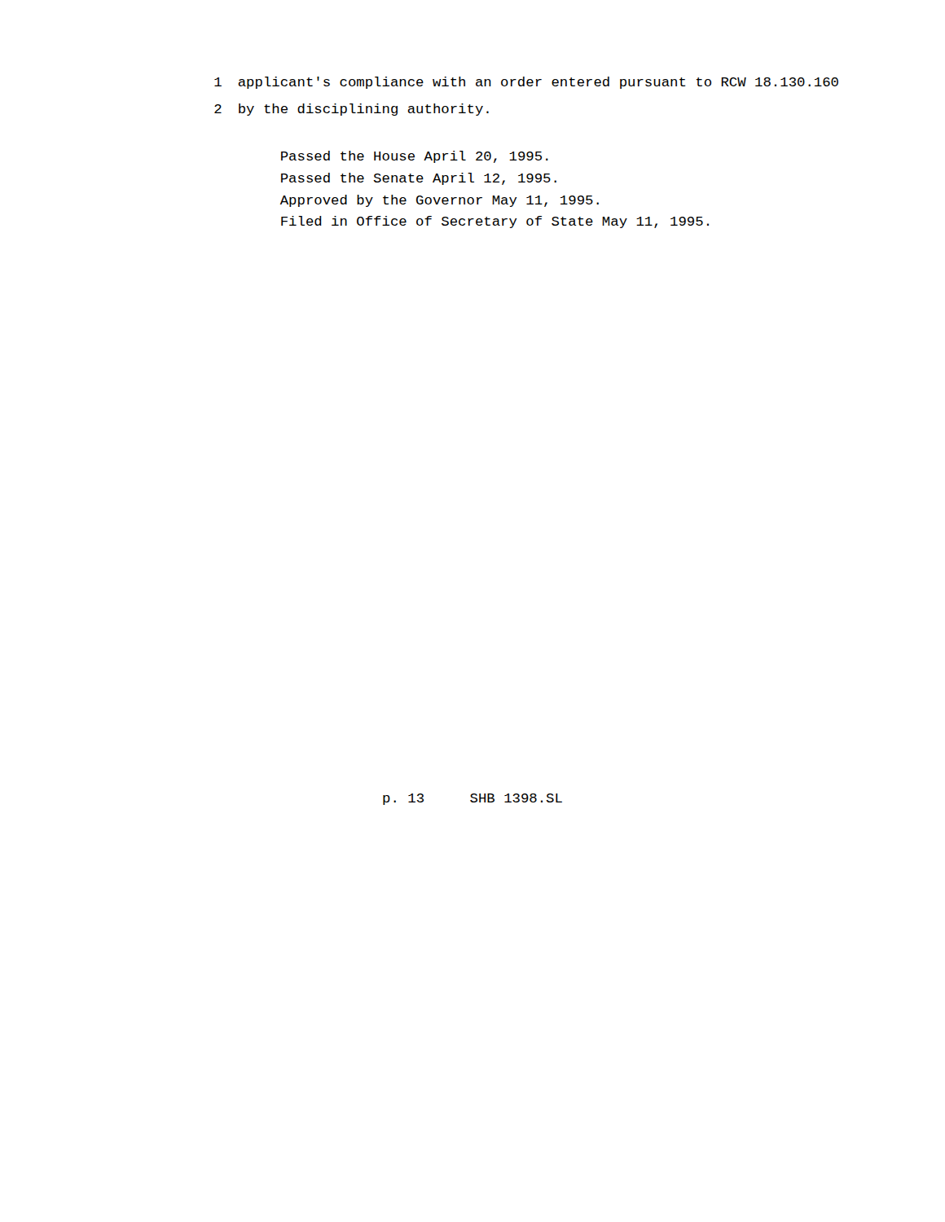1 applicant's compliance with an order entered pursuant to RCW 18.130.160
2 by the disciplining authority.
Passed the House April 20, 1995. Passed the Senate April 12, 1995. Approved by the Governor May 11, 1995. Filed in Office of Secretary of State May 11, 1995.
p. 13 SHB 1398.SL